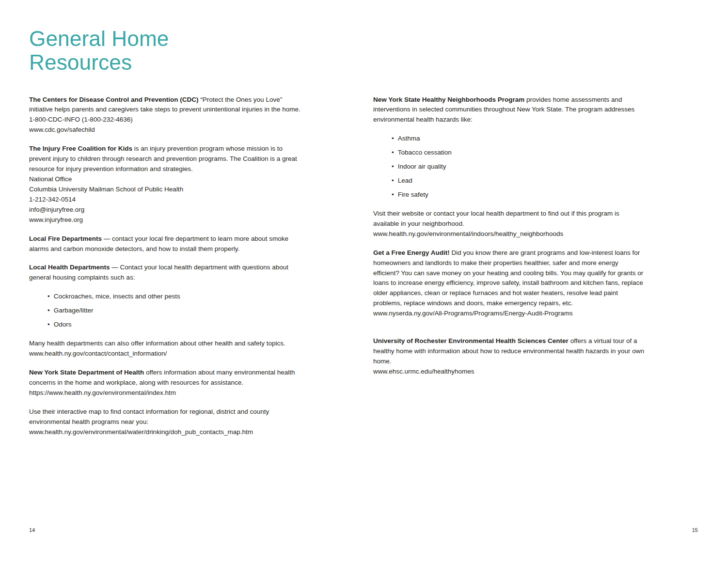General Home
Resources
The Centers for Disease Control and Prevention (CDC) “Protect the Ones you Love” initiative helps parents and caregivers take steps to prevent unintentional injuries in the home.
1-800-CDC-INFO (1-800-232-4636)
www.cdc.gov/safechild
The Injury Free Coalition for Kids is an injury prevention program whose mission is to prevent injury to children through research and prevention programs. The Coalition is a great resource for injury prevention information and strategies.
National Office
Columbia University Mailman School of Public Health
1-212-342-0514
info@injuryfree.org
www.injuryfree.org
Local Fire Departments — contact your local fire department to learn more about smoke alarms and carbon monoxide detectors, and how to install them properly.
Local Health Departments — Contact your local health department with questions about general housing complaints such as:
Cockroaches, mice, insects and other pests
Garbage/litter
Odors
Many health departments can also offer information about other health and safety topics.
www.health.ny.gov/contact/contact_information/
New York State Department of Health offers information about many environmental health concerns in the home and workplace, along with resources for assistance.
https://www.health.ny.gov/environmental/index.htm
Use their interactive map to find contact information for regional, district and county environmental health programs near you: www.health.ny.gov/environmental/water/drinking/doh_pub_contacts_map.htm
New York State Healthy Neighborhoods Program provides home assessments and interventions in selected communities throughout New York State. The program addresses environmental health hazards like:
Asthma
Tobacco cessation
Indoor air quality
Lead
Fire safety
Visit their website or contact your local health department to find out if this program is available in your neighborhood.
www.health.ny.gov/environmental/indoors/healthy_neighborhoods
Get a Free Energy Audit! Did you know there are grant programs and low-interest loans for homeowners and landlords to make their properties healthier, safer and more energy efficient? You can save money on your heating and cooling bills. You may qualify for grants or loans to increase energy efficiency, improve safety, install bathroom and kitchen fans, replace older appliances, clean or replace furnaces and hot water heaters, resolve lead paint problems, replace windows and doors, make emergency repairs, etc.
www.nyserda.ny.gov/All-Programs/Programs/Energy-Audit-Programs
University of Rochester Environmental Health Sciences Center offers a virtual tour of a healthy home with information about how to reduce environmental health hazards in your own home.
www.ehsc.urmc.edu/healthyhomes
14
15